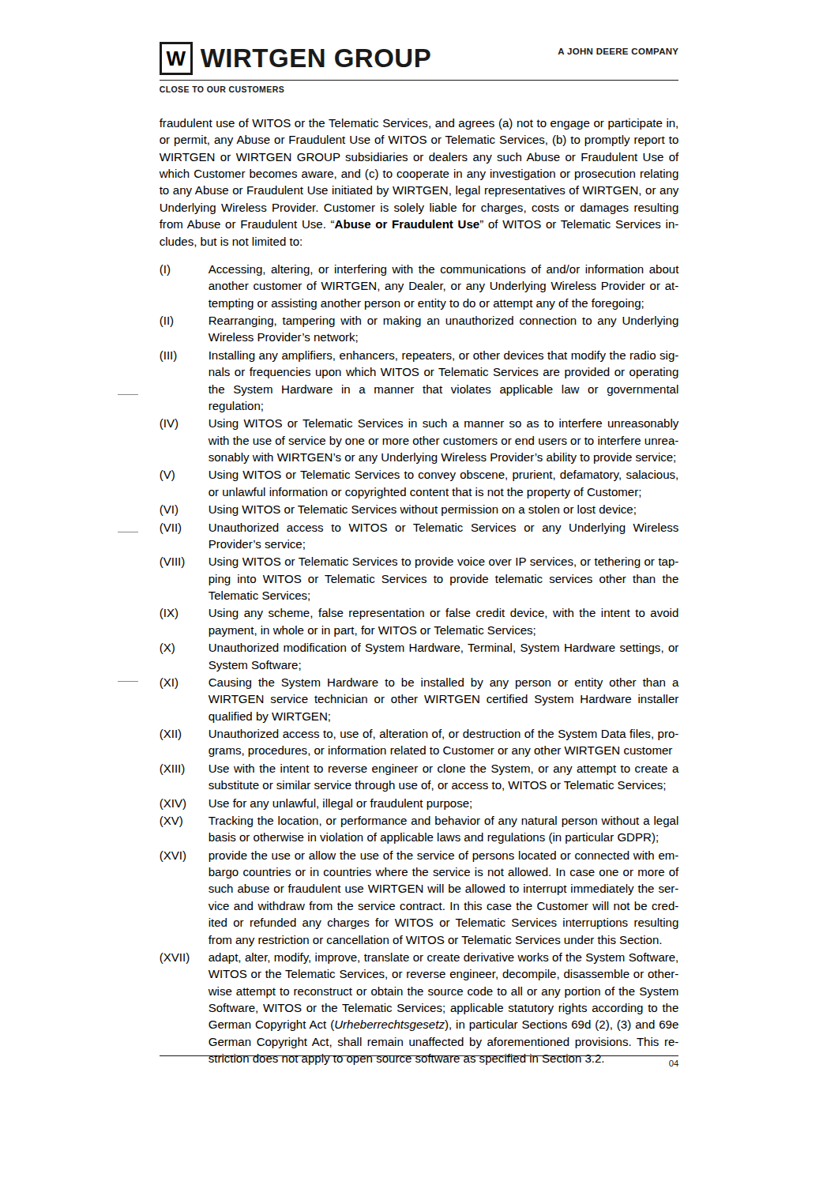W
WIRTGEN GROUP
A JOHN DEERE COMPANY
CLOSE TO OUR CUSTOMERS
fraudulent use of WITOS or the Telematic Services, and agrees (a) not to engage or participate in, or permit, any Abuse or Fraudulent Use of WITOS or Telematic Services, (b) to promptly report to WIRTGEN or WIRTGEN GROUP subsidiaries or dealers any such Abuse or Fraudulent Use of which Customer becomes aware, and (c) to cooperate in any investigation or prosecution relating to any Abuse or Fraudulent Use initiated by WIRTGEN, legal representatives of WIRTGEN, or any Underlying Wireless Provider. Customer is solely liable for charges, costs or damages resulting from Abuse or Fraudulent Use. “Abuse or Fraudulent Use” of WITOS or Telematic Services includes, but is not limited to:
(I) Accessing, altering, or interfering with the communications of and/or information about another customer of WIRTGEN, any Dealer, or any Underlying Wireless Provider or attempting or assisting another person or entity to do or attempt any of the foregoing;
(II) Rearranging, tampering with or making an unauthorized connection to any Underlying Wireless Provider’s network;
(III) Installing any amplifiers, enhancers, repeaters, or other devices that modify the radio signals or frequencies upon which WITOS or Telematic Services are provided or operating the System Hardware in a manner that violates applicable law or governmental regulation;
(IV) Using WITOS or Telematic Services in such a manner so as to interfere unreasonably with the use of service by one or more other customers or end users or to interfere unreasonably with WIRTGEN’s or any Underlying Wireless Provider’s ability to provide service;
(V) Using WITOS or Telematic Services to convey obscene, prurient, defamatory, salacious, or unlawful information or copyrighted content that is not the property of Customer;
(VI) Using WITOS or Telematic Services without permission on a stolen or lost device;
(VII) Unauthorized access to WITOS or Telematic Services or any Underlying Wireless Provider’s service;
(VIII) Using WITOS or Telematic Services to provide voice over IP services, or tethering or tapping into WITOS or Telematic Services to provide telematic services other than the Telematic Services;
(IX) Using any scheme, false representation or false credit device, with the intent to avoid payment, in whole or in part, for WITOS or Telematic Services;
(X) Unauthorized modification of System Hardware, Terminal, System Hardware settings, or System Software;
(XI) Causing the System Hardware to be installed by any person or entity other than a WIRTGEN service technician or other WIRTGEN certified System Hardware installer qualified by WIRTGEN;
(XII) Unauthorized access to, use of, alteration of, or destruction of the System Data files, programs, procedures, or information related to Customer or any other WIRTGEN customer
(XIII) Use with the intent to reverse engineer or clone the System, or any attempt to create a substitute or similar service through use of, or access to, WITOS or Telematic Services;
(XIV) Use for any unlawful, illegal or fraudulent purpose;
(XV) Tracking the location, or performance and behavior of any natural person without a legal basis or otherwise in violation of applicable laws and regulations (in particular GDPR);
(XVI) provide the use or allow the use of the service of persons located or connected with embargo countries or in countries where the service is not allowed. In case one or more of such abuse or fraudulent use WIRTGEN will be allowed to interrupt immediately the service and withdraw from the service contract. In this case the Customer will not be credited or refunded any charges for WITOS or Telematic Services interruptions resulting from any restriction or cancellation of WITOS or Telematic Services under this Section.
(XVII) adapt, alter, modify, improve, translate or create derivative works of the System Software, WITOS or the Telematic Services, or reverse engineer, decompile, disassemble or otherwise attempt to reconstruct or obtain the source code to all or any portion of the System Software, WITOS or the Telematic Services; applicable statutory rights according to the German Copyright Act (Urheberrechtsgesetz), in particular Sections 69d (2), (3) and 69e German Copyright Act, shall remain unaffected by aforementioned provisions. This restriction does not apply to open source software as specified in Section 3.2.
04